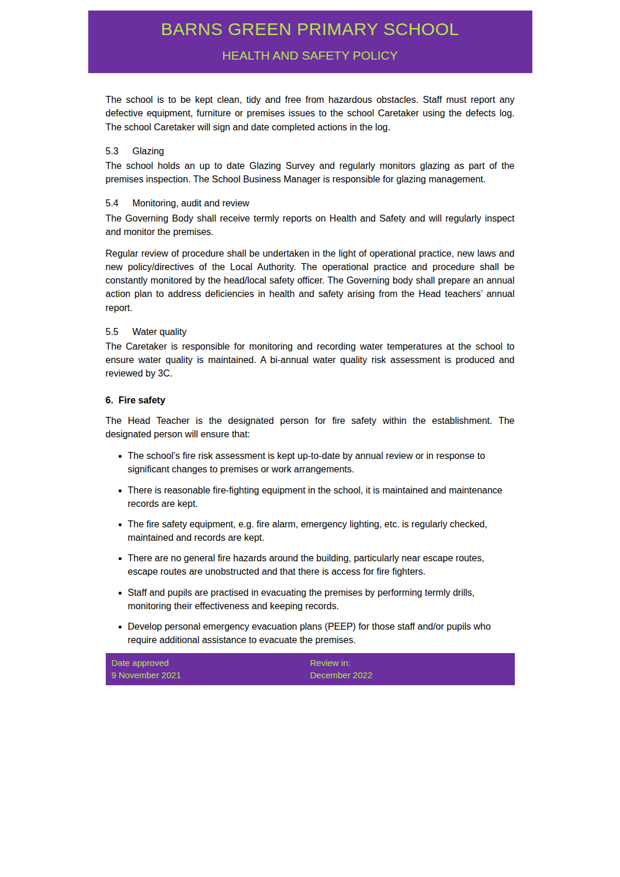BARNS GREEN PRIMARY SCHOOL
HEALTH AND SAFETY POLICY
The school is to be kept clean, tidy and free from hazardous obstacles. Staff must report any defective equipment, furniture or premises issues to the school Caretaker using the defects log. The school Caretaker will sign and date completed actions in the log.
5.3 Glazing
The school holds an up to date Glazing Survey and regularly monitors glazing as part of the premises inspection. The School Business Manager is responsible for glazing management.
5.4 Monitoring, audit and review
The Governing Body shall receive termly reports on Health and Safety and will regularly inspect and monitor the premises.
Regular review of procedure shall be undertaken in the light of operational practice, new laws and new policy/directives of the Local Authority. The operational practice and procedure shall be constantly monitored by the head/local safety officer. The Governing body shall prepare an annual action plan to address deficiencies in health and safety arising from the Head teachers’ annual report.
5.5 Water quality
The Caretaker is responsible for monitoring and recording water temperatures at the school to ensure water quality is maintained. A bi-annual water quality risk assessment is produced and reviewed by 3C.
6. Fire safety
The Head Teacher is the designated person for fire safety within the establishment. The designated person will ensure that:
The school’s fire risk assessment is kept up-to-date by annual review or in response to significant changes to premises or work arrangements.
There is reasonable fire-fighting equipment in the school, it is maintained and maintenance records are kept.
The fire safety equipment, e.g. fire alarm, emergency lighting, etc. is regularly checked, maintained and records are kept.
There are no general fire hazards around the building, particularly near escape routes, escape routes are unobstructed and that there is access for fire fighters.
Staff and pupils are practised in evacuating the premises by performing termly drills, monitoring their effectiveness and keeping records.
Develop personal emergency evacuation plans (PEEP) for those staff and/or pupils who require additional assistance to evacuate the premises.
Date approved 9 November 2021
Review in: December 2022